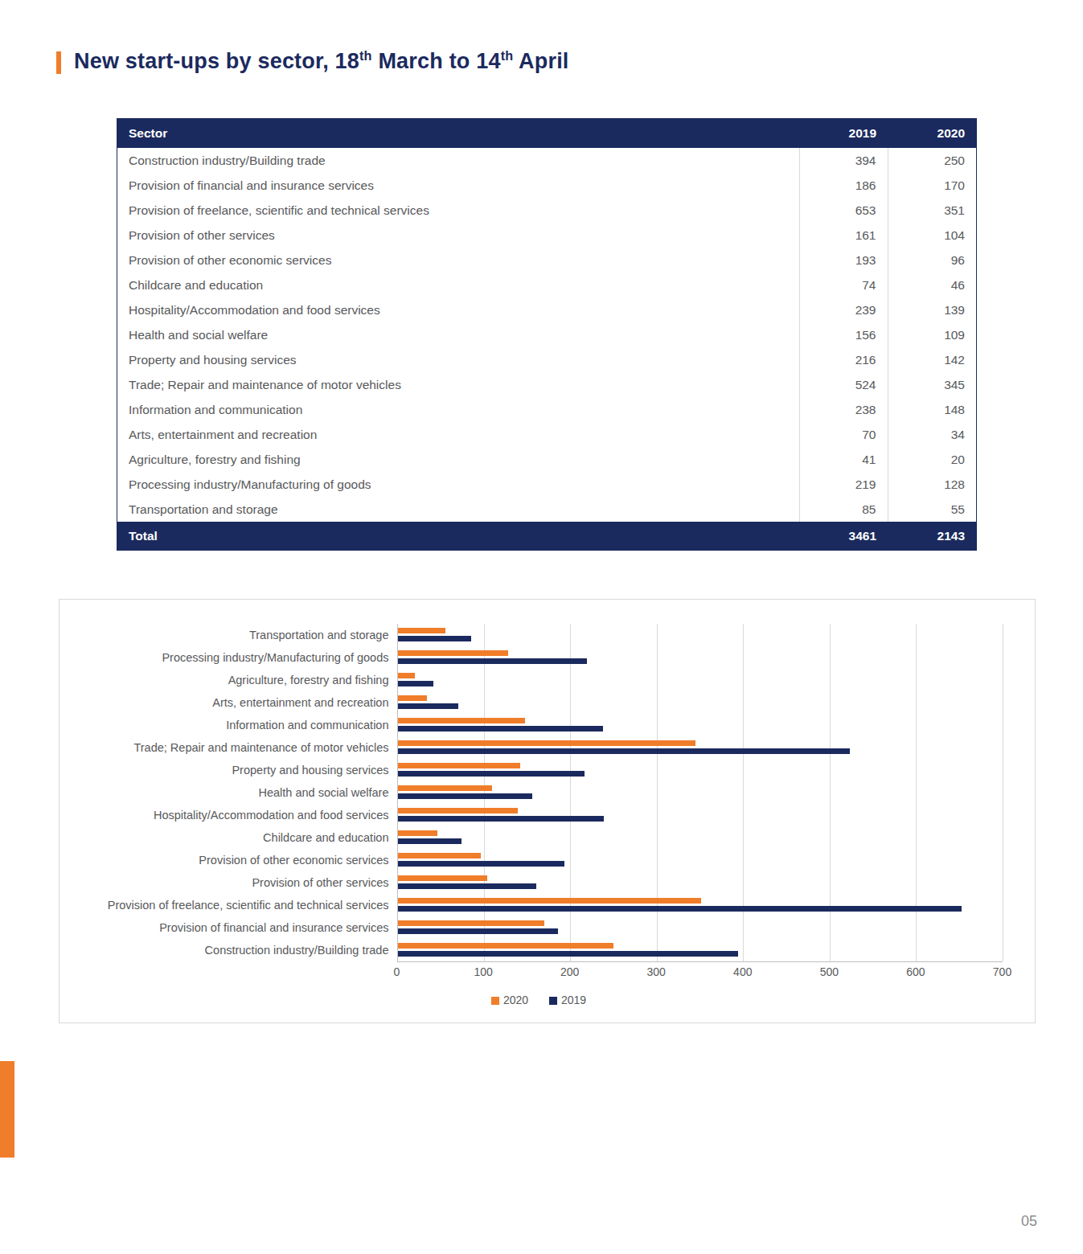New start-ups by sector, 18th March to 14th April
| Sector | 2019 | 2020 |
| --- | --- | --- |
| Construction industry/Building trade | 394 | 250 |
| Provision of financial and insurance services | 186 | 170 |
| Provision of freelance, scientific and technical services | 653 | 351 |
| Provision of other services | 161 | 104 |
| Provision of other economic services | 193 | 96 |
| Childcare and education | 74 | 46 |
| Hospitality/Accommodation and food services | 239 | 139 |
| Health and social welfare | 156 | 109 |
| Property and housing services | 216 | 142 |
| Trade; Repair and maintenance of motor vehicles | 524 | 345 |
| Information and communication | 238 | 148 |
| Arts, entertainment and recreation | 70 | 34 |
| Agriculture, forestry and fishing | 41 | 20 |
| Processing industry/Manufacturing of goods | 219 | 128 |
| Transportation and storage | 85 | 55 |
| Total | 3461 | 2143 |
Transportation and storage
Processing industry/Manufacturing of goods
Agriculture, forestry and fishing
Arts, entertainment and recreation
Information and communication
Trade; Repair and maintenance of motor vehicles
Property and housing services
Health and social welfare
Hospitality/Accommodation and food services
Childcare and education
Provision of other economic services
Provision of other services
Provision of freelance, scientific and technical services
Provision of financial and insurance services
Construction industry/Building trade
0 100 200 300 400 500 600 700
2020 2019
05